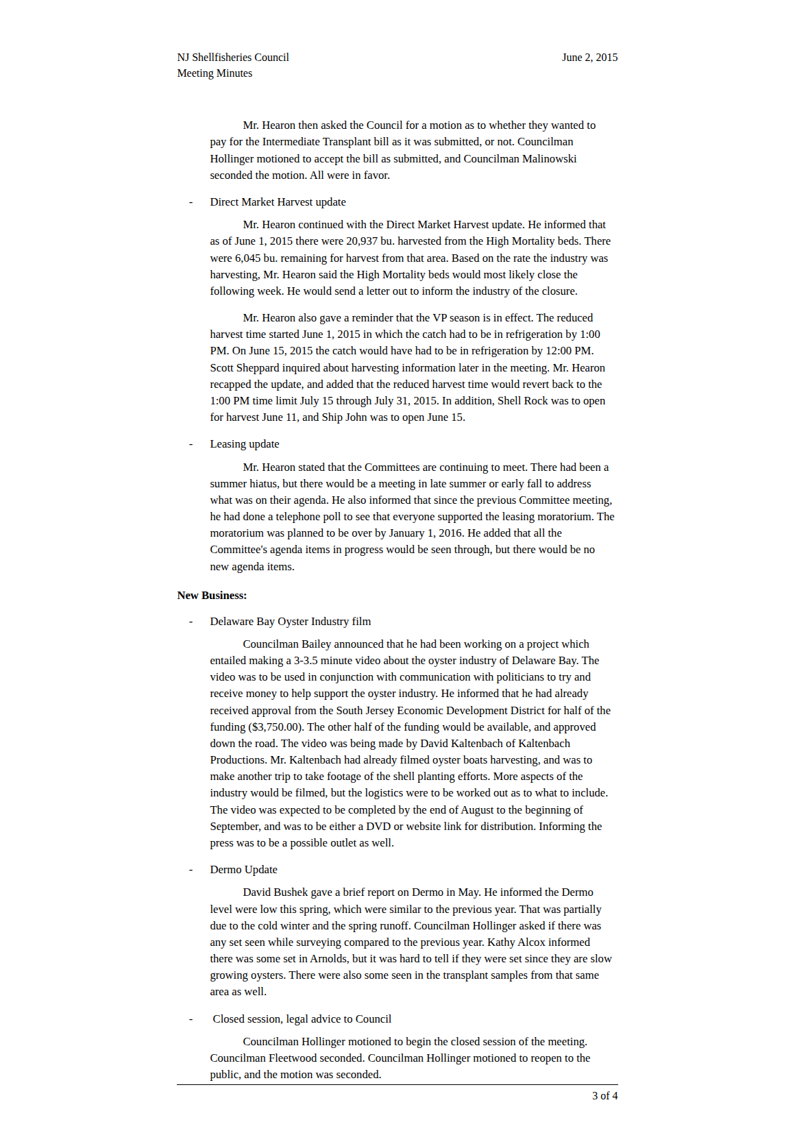NJ Shellfisheries Council
Meeting Minutes
June 2, 2015
Mr. Hearon then asked the Council for a motion as to whether they wanted to pay for the Intermediate Transplant bill as it was submitted, or not. Councilman Hollinger motioned to accept the bill as submitted, and Councilman Malinowski seconded the motion. All were in favor.
-Direct Market Harvest update
Mr. Hearon continued with the Direct Market Harvest update. He informed that as of June 1, 2015 there were 20,937 bu. harvested from the High Mortality beds. There were 6,045 bu. remaining for harvest from that area. Based on the rate the industry was harvesting, Mr. Hearon said the High Mortality beds would most likely close the following week. He would send a letter out to inform the industry of the closure.
Mr. Hearon also gave a reminder that the VP season is in effect. The reduced harvest time started June 1, 2015 in which the catch had to be in refrigeration by 1:00 PM. On June 15, 2015 the catch would have had to be in refrigeration by 12:00 PM. Scott Sheppard inquired about harvesting information later in the meeting. Mr. Hearon recapped the update, and added that the reduced harvest time would revert back to the 1:00 PM time limit July 15 through July 31, 2015. In addition, Shell Rock was to open for harvest June 11, and Ship John was to open June 15.
-Leasing update
Mr. Hearon stated that the Committees are continuing to meet. There had been a summer hiatus, but there would be a meeting in late summer or early fall to address what was on their agenda. He also informed that since the previous Committee meeting, he had done a telephone poll to see that everyone supported the leasing moratorium. The moratorium was planned to be over by January 1, 2016. He added that all the Committee's agenda items in progress would be seen through, but there would be no new agenda items.
New Business:
-Delaware Bay Oyster Industry film
Councilman Bailey announced that he had been working on a project which entailed making a 3-3.5 minute video about the oyster industry of Delaware Bay. The video was to be used in conjunction with communication with politicians to try and receive money to help support the oyster industry. He informed that he had already received approval from the South Jersey Economic Development District for half of the funding ($3,750.00). The other half of the funding would be available, and approved down the road. The video was being made by David Kaltenbach of Kaltenbach Productions. Mr. Kaltenbach had already filmed oyster boats harvesting, and was to make another trip to take footage of the shell planting efforts. More aspects of the industry would be filmed, but the logistics were to be worked out as to what to include. The video was expected to be completed by the end of August to the beginning of September, and was to be either a DVD or website link for distribution. Informing the press was to be a possible outlet as well.
-Dermo Update
David Bushek gave a brief report on Dermo in May. He informed the Dermo level were low this spring, which were similar to the previous year. That was partially due to the cold winter and the spring runoff. Councilman Hollinger asked if there was any set seen while surveying compared to the previous year. Kathy Alcox informed there was some set in Arnolds, but it was hard to tell if they were set since they are slow growing oysters. There were also some seen in the transplant samples from that same area as well.
- Closed session, legal advice to Council
Councilman Hollinger motioned to begin the closed session of the meeting. Councilman Fleetwood seconded. Councilman Hollinger motioned to reopen to the public, and the motion was seconded.
3 of 4